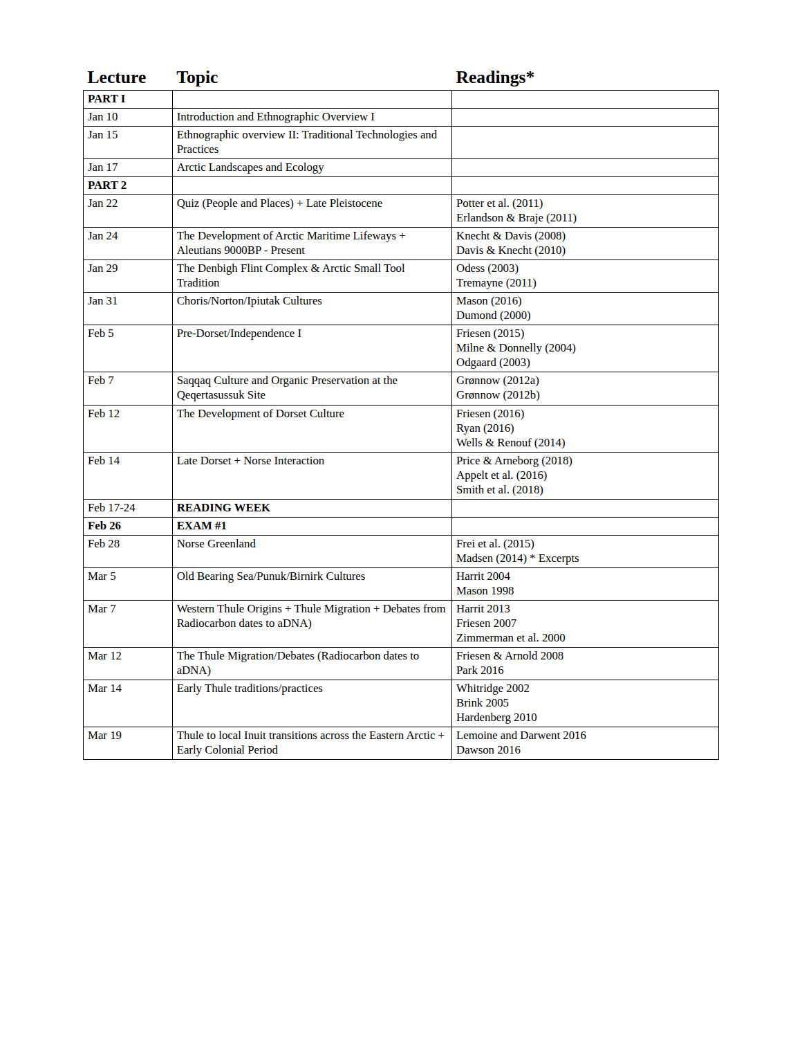| Lecture | Topic | Readings* |
| --- | --- | --- |
| PART I | | |
| Jan 10 | Introduction and Ethnographic Overview I | |
| Jan 15 | Ethnographic overview II: Traditional Technologies and Practices | |
| Jan 17 | Arctic Landscapes and Ecology | |
| PART 2 | | |
| Jan 22 | Quiz (People and Places) + Late Pleistocene | Potter et al. (2011) Erlandson & Braje (2011) |
| Jan 24 | The Development of Arctic Maritime Lifeways + Aleutians 9000BP - Present | Knecht & Davis (2008) Davis & Knecht (2010) |
| Jan 29 | The Denbigh Flint Complex & Arctic Small Tool Tradition | Odess (2003) Tremayne (2011) |
| Jan 31 | Choris/Norton/Ipiutak Cultures | Mason (2016) Dumond (2000) |
| Feb 5 | Pre-Dorset/Independence I | Friesen (2015) Milne & Donnelly (2004) Odgaard (2003) |
| Feb 7 | Saqqaq Culture and Organic Preservation at the Qeqertasussuk Site | Grønnow (2012a) Grønnow (2012b) |
| Feb 12 | The Development of Dorset Culture | Friesen (2016) Ryan (2016) Wells & Renouf (2014) |
| Feb 14 | Late Dorset + Norse Interaction | Price & Arneborg (2018) Appelt et al. (2016) Smith et al. (2018) |
| Feb 17-24 | READING WEEK | |
| Feb 26 | EXAM #1 | |
| Feb 28 | Norse Greenland | Frei et al. (2015) Madsen (2014) * Excerpts |
| Mar 5 | Old Bearing Sea/Punuk/Birnirk Cultures | Harrit 2004 Mason 1998 |
| Mar 7 | Western Thule Origins + Thule Migration + Debates from Radiocarbon dates to aDNA) | Harrit 2013 Friesen 2007 Zimmerman et al. 2000 |
| Mar 12 | The Thule Migration/Debates (Radiocarbon dates to aDNA) | Friesen & Arnold 2008 Park 2016 |
| Mar 14 | Early Thule traditions/practices | Whitridge 2002 Brink 2005 Hardenberg 2010 |
| Mar 19 | Thule to local Inuit transitions across the Eastern Arctic + Early Colonial Period | Lemoine and Darwent 2016 Dawson 2016 |